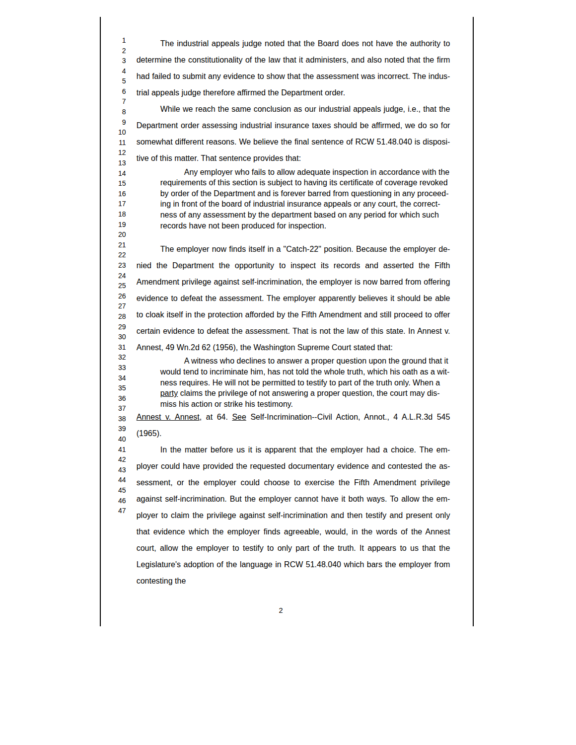1
2
3
4
5
6
7
8
9
10
11
12
13
14
15
16
17
18
19
20
21
22
23
24
25
26
27
28
29
30
31
32
33
34
35
36
37
38
39
40
41
42
43
44
45
46
47
The industrial appeals judge noted that the Board does not have the authority to determine the constitutionality of the law that it administers, and also noted that the firm had failed to submit any evidence to show that the assessment was incorrect. The industrial appeals judge therefore affirmed the Department order.
While we reach the same conclusion as our industrial appeals judge, i.e., that the Department order assessing industrial insurance taxes should be affirmed, we do so for somewhat different reasons. We believe the final sentence of RCW 51.48.040 is dispositive of this matter. That sentence provides that:
Any employer who fails to allow adequate inspection in accordance with the requirements of this section is subject to having its certificate of coverage revoked by order of the Department and is forever barred from questioning in any proceeding in front of the board of industrial insurance appeals or any court, the correctness of any assessment by the department based on any period for which such records have not been produced for inspection.
The employer now finds itself in a "Catch-22" position. Because the employer denied the Department the opportunity to inspect its records and asserted the Fifth Amendment privilege against self-incrimination, the employer is now barred from offering evidence to defeat the assessment. The employer apparently believes it should be able to cloak itself in the protection afforded by the Fifth Amendment and still proceed to offer certain evidence to defeat the assessment. That is not the law of this state. In Annest v. Annest, 49 Wn.2d 62 (1956), the Washington Supreme Court stated that:
A witness who declines to answer a proper question upon the ground that it would tend to incriminate him, has not told the whole truth, which his oath as a witness requires. He will not be permitted to testify to part of the truth only. When a party claims the privilege of not answering a proper question, the court may dismiss his action or strike his testimony.
Annest v. Annest, at 64. See Self-Incrimination--Civil Action, Annot., 4 A.L.R.3d 545 (1965).
In the matter before us it is apparent that the employer had a choice. The employer could have provided the requested documentary evidence and contested the assessment, or the employer could choose to exercise the Fifth Amendment privilege against self-incrimination. But the employer cannot have it both ways. To allow the employer to claim the privilege against self-incrimination and then testify and present only that evidence which the employer finds agreeable, would, in the words of the Annest court, allow the employer to testify to only part of the truth. It appears to us that the Legislature's adoption of the language in RCW 51.48.040 which bars the employer from contesting the
2